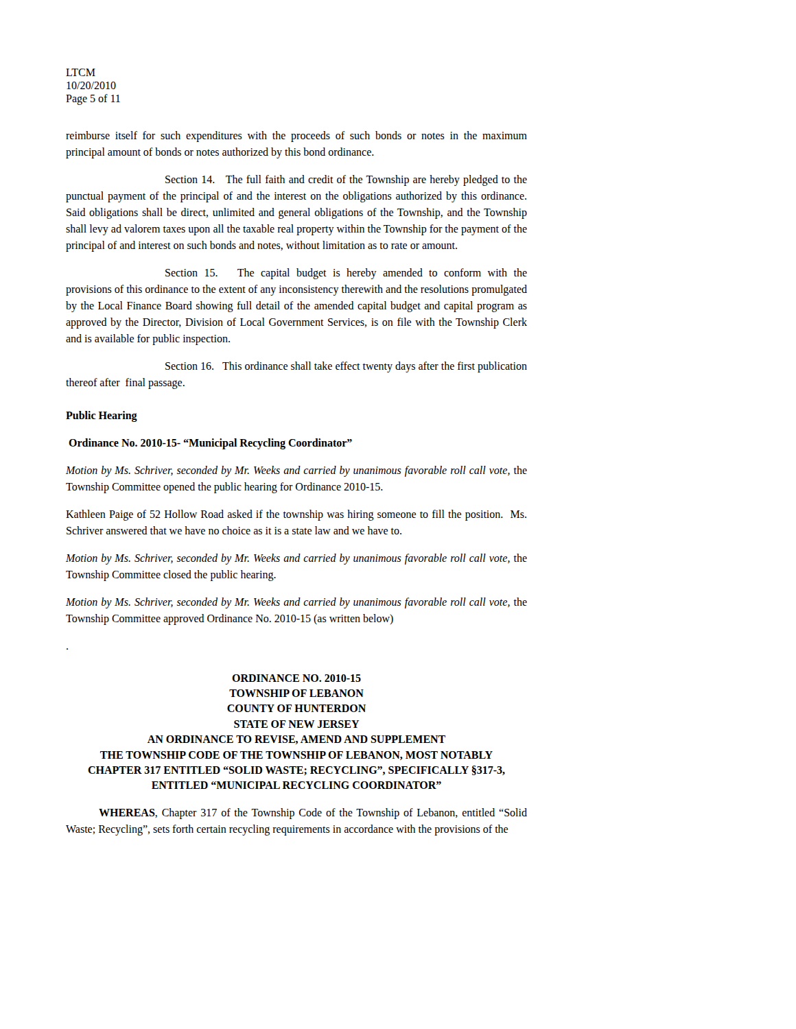LTCM
10/20/2010
Page 5 of 11
reimburse itself for such expenditures with the proceeds of such bonds or notes in the maximum principal amount of bonds or notes authorized by this bond ordinance.
Section 14. The full faith and credit of the Township are hereby pledged to the punctual payment of the principal of and the interest on the obligations authorized by this ordinance. Said obligations shall be direct, unlimited and general obligations of the Township, and the Township shall levy ad valorem taxes upon all the taxable real property within the Township for the payment of the principal of and interest on such bonds and notes, without limitation as to rate or amount.
Section 15. The capital budget is hereby amended to conform with the provisions of this ordinance to the extent of any inconsistency therewith and the resolutions promulgated by the Local Finance Board showing full detail of the amended capital budget and capital program as approved by the Director, Division of Local Government Services, is on file with the Township Clerk and is available for public inspection.
Section 16. This ordinance shall take effect twenty days after the first publication thereof after final passage.
Public Hearing
Ordinance No. 2010-15- “Municipal Recycling Coordinator”
Motion by Ms. Schriver, seconded by Mr. Weeks and carried by unanimous favorable roll call vote, the Township Committee opened the public hearing for Ordinance 2010-15.
Kathleen Paige of 52 Hollow Road asked if the township was hiring someone to fill the position. Ms. Schriver answered that we have no choice as it is a state law and we have to.
Motion by Ms. Schriver, seconded by Mr. Weeks and carried by unanimous favorable roll call vote, the Township Committee closed the public hearing.
Motion by Ms. Schriver, seconded by Mr. Weeks and carried by unanimous favorable roll call vote, the Township Committee approved Ordinance No. 2010-15 (as written below)
.
ORDINANCE NO. 2010-15
TOWNSHIP OF LEBANON
COUNTY OF HUNTERDON
STATE OF NEW JERSEY
AN ORDINANCE TO REVISE, AMEND AND SUPPLEMENT
THE TOWNSHIP CODE OF THE TOWNSHIP OF LEBANON, MOST NOTABLY
CHAPTER 317 ENTITLED “SOLID WASTE; RECYCLING”, SPECIFICALLY §317-3,
ENTITLED “MUNICIPAL RECYCLING COORDINATOR”
WHEREAS, Chapter 317 of the Township Code of the Township of Lebanon, entitled “Solid Waste; Recycling”, sets forth certain recycling requirements in accordance with the provisions of the